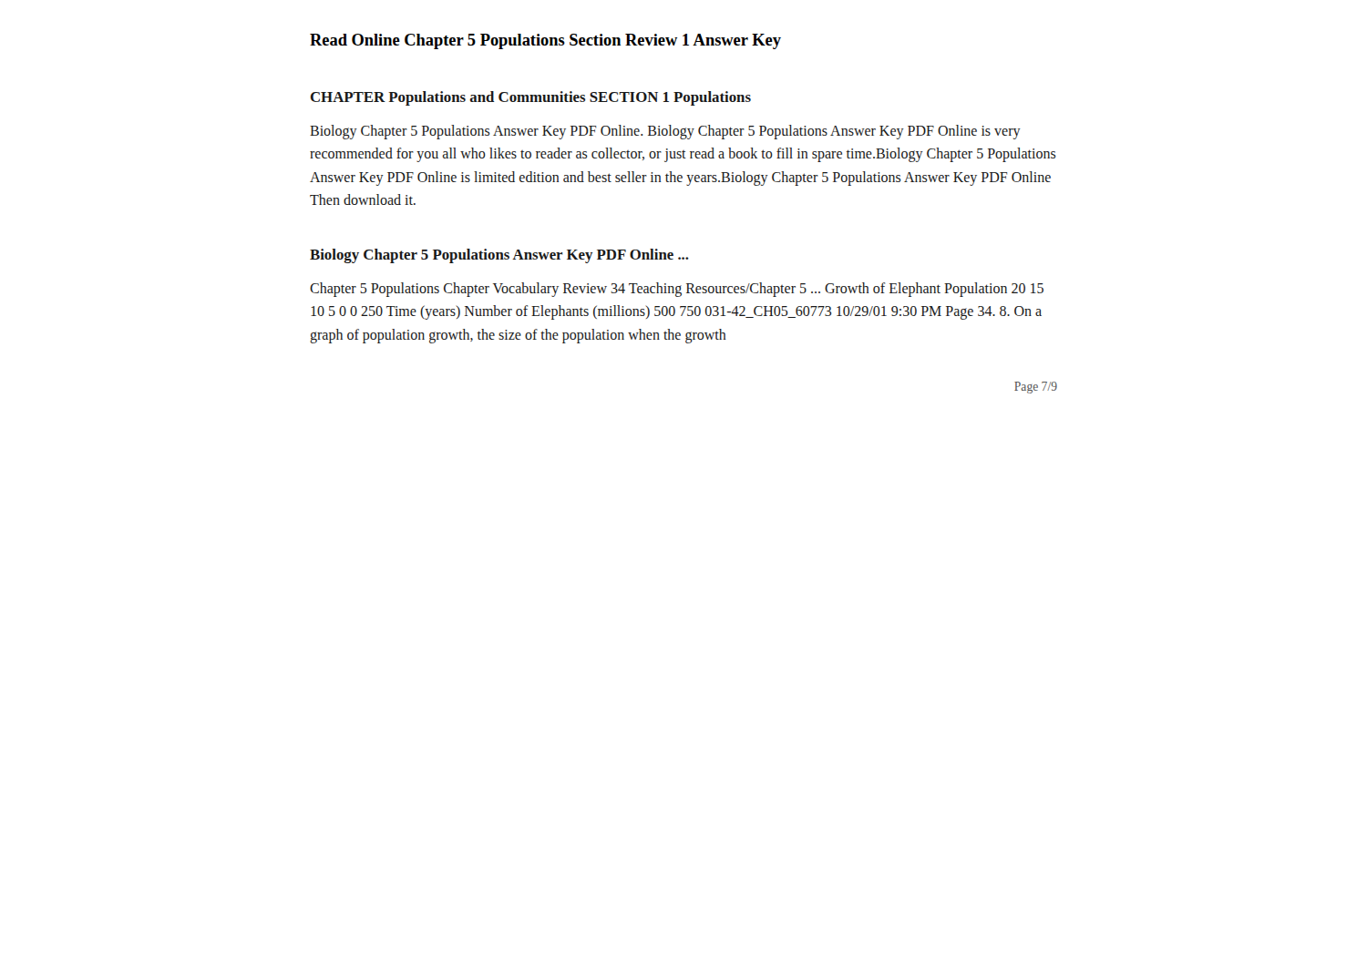Read Online Chapter 5 Populations Section Review 1 Answer Key
CHAPTER Populations and Communities SECTION 1 Populations
Biology Chapter 5 Populations Answer Key PDF Online. Biology Chapter 5 Populations Answer Key PDF Online is very recommended for you all who likes to reader as collector, or just read a book to fill in spare time.Biology Chapter 5 Populations Answer Key PDF Online is limited edition and best seller in the years.Biology Chapter 5 Populations Answer Key PDF Online Then download it.
Biology Chapter 5 Populations Answer Key PDF Online ...
Chapter 5 Populations Chapter Vocabulary Review 34 Teaching Resources/Chapter 5 ... Growth of Elephant Population 20 15 10 5 0 0 250 Time (years) Number of Elephants (millions) 500 750 031-42_CH05_60773 10/29/01 9:30 PM Page 34. 8. On a graph of population growth, the size of the population when the growth
Page 7/9